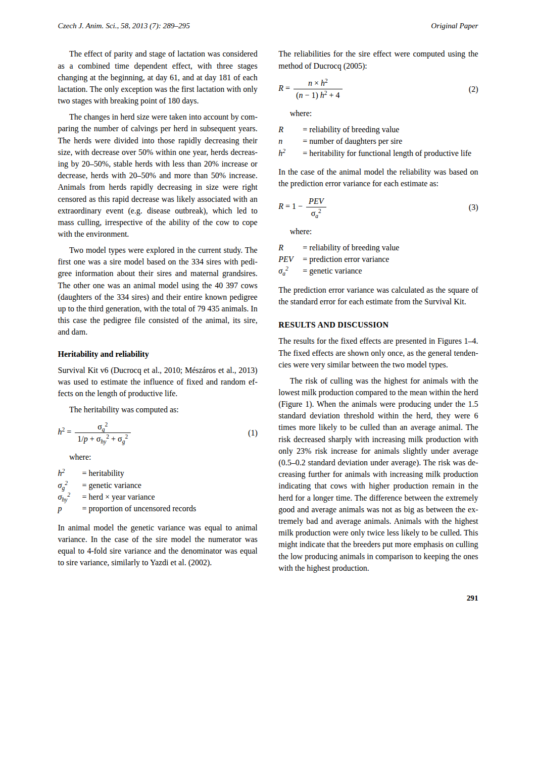Czech J. Anim. Sci., 58, 2013 (7): 289–295 Original Paper
The effect of parity and stage of lactation was considered as a combined time dependent effect, with three stages changing at the beginning, at day 61, and at day 181 of each lactation. The only exception was the first lactation with only two stages with breaking point of 180 days.
The changes in herd size were taken into account by comparing the number of calvings per herd in subsequent years. The herds were divided into those rapidly decreasing their size, with decrease over 50% within one year, herds decreasing by 20–50%, stable herds with less than 20% increase or decrease, herds with 20–50% and more than 50% increase. Animals from herds rapidly decreasing in size were right censored as this rapid decrease was likely associated with an extraordinary event (e.g. disease outbreak), which led to mass culling, irrespective of the ability of the cow to cope with the environment.
Two model types were explored in the current study. The first one was a sire model based on the 334 sires with pedigree information about their sires and maternal grandsires. The other one was an animal model using the 40 397 cows (daughters of the 334 sires) and their entire known pedigree up to the third generation, with the total of 79 435 animals. In this case the pedigree file consisted of the animal, its sire, and dam.
Heritability and reliability
Survival Kit v6 (Ducrocq et al., 2010; Mészáros et al., 2013) was used to estimate the influence of fixed and random effects on the length of productive life.
The heritability was computed as:
h2 = σg2 1/p + σhy2 + σg2 (1)
where:
h2
= heritability
σg2
= genetic variance
σhy2
= herd × year variance
p
= proportion of uncensored records
In animal model the genetic variance was equal to animal variance. In the case of the sire model the numerator was equal to 4-fold sire variance and the denominator was equal to sire variance, similarly to Yazdi et al. (2002).
The reliabilities for the sire effect were computed using the method of Ducrocq (2005):
R = n × h2 (n − 1) h2 + 4 (2)
where:
R
= reliability of breeding value
n
= number of daughters per sire
h2
= heritability for functional length of productive life
In the case of the animal model the reliability was based on the prediction error variance for each estimate as:
R = 1 − PEV σa2 (3)
where:
R
= reliability of breeding value
PEV
= prediction error variance
σa2
= genetic variance
The prediction error variance was calculated as the square of the standard error for each estimate from the Survival Kit.
RESULTS AND DISCUSSION
The results for the fixed effects are presented in Figures 1–4. The fixed effects are shown only once, as the general tendencies were very similar between the two model types.
The risk of culling was the highest for animals with the lowest milk production compared to the mean within the herd (Figure 1). When the animals were producing under the 1.5 standard deviation threshold within the herd, they were 6 times more likely to be culled than an average animal. The risk decreased sharply with increasing milk production with only 23% risk increase for animals slightly under average (0.5–0.2 standard deviation under average). The risk was decreasing further for animals with increasing milk production indicating that cows with higher production remain in the herd for a longer time. The difference between the extremely good and average animals was not as big as between the extremely bad and average animals. Animals with the highest milk production were only twice less likely to be culled. This might indicate that the breeders put more emphasis on culling the low producing animals in comparison to keeping the ones with the highest production.
291